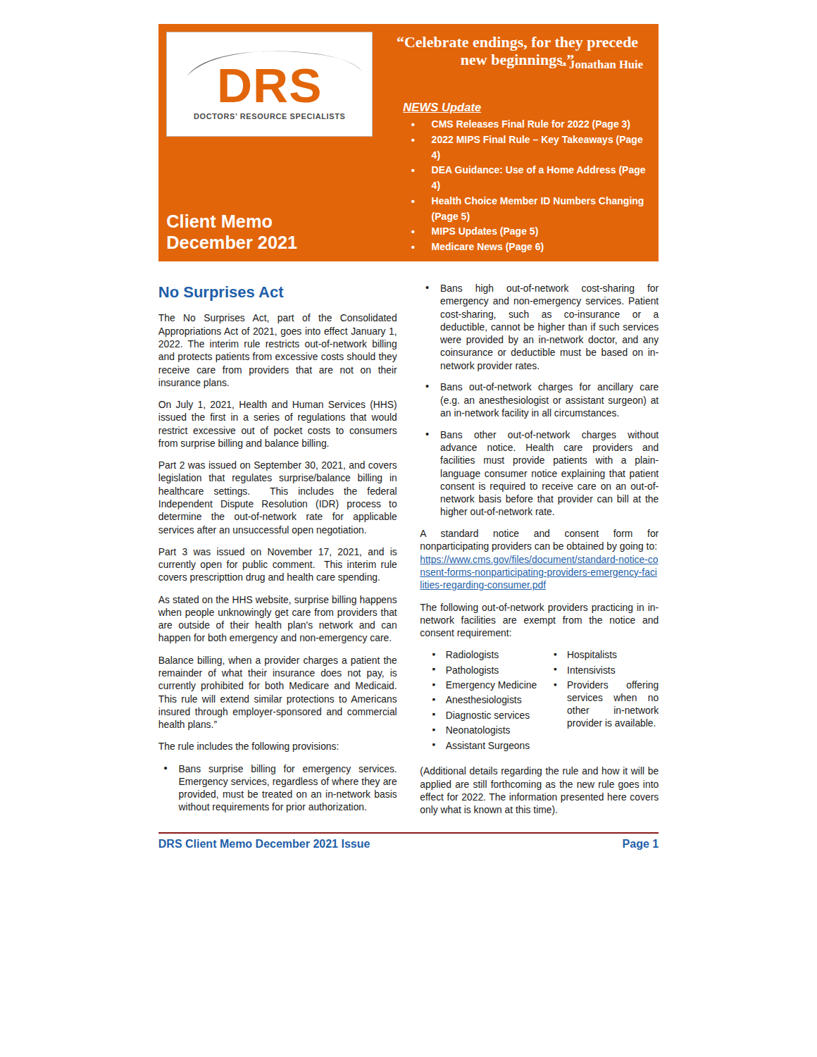DRS
DOCTORS’ RESOURCE SPECIALISTS
“Celebrate endings, for they precede new beginnings.”
– Jonathan Huie
NEWS Update
CMS Releases Final Rule for 2022 (Page 3)
2022 MIPS Final Rule – Key Takeaways (Page 4)
DEA Guidance: Use of a Home Address (Page 4)
Health Choice Member ID Numbers Changing (Page 5)
MIPS Updates (Page 5)
Medicare News (Page 6)
Client Memo
December 2021
No Surprises Act
The No Surprises Act, part of the Consolidated Appropriations Act of 2021, goes into effect January 1, 2022. The interim rule restricts out-of-network billing and protects patients from excessive costs should they receive care from providers that are not on their insurance plans.
On July 1, 2021, Health and Human Services (HHS) issued the first in a series of regulations that would restrict excessive out of pocket costs to consumers from surprise billing and balance billing.
Part 2 was issued on September 30, 2021, and covers legislation that regulates surprise/balance billing in healthcare settings. This includes the federal Independent Dispute Resolution (IDR) process to determine the out-of-network rate for applicable services after an unsuccessful open negotiation.
Part 3 was issued on November 17, 2021, and is currently open for public comment. This interim rule covers prescripttion drug and health care spending.
As stated on the HHS website, surprise billing happens when people unknowingly get care from providers that are outside of their health plan's network and can happen for both emergency and non-emergency care.
Balance billing, when a provider charges a patient the remainder of what their insurance does not pay, is currently prohibited for both Medicare and Medicaid. This rule will extend similar protections to Americans insured through employer-sponsored and commercial health plans.”
The rule includes the following provisions:
Bans surprise billing for emergency services. Emergency services, regardless of where they are provided, must be treated on an in-network basis without requirements for prior authorization.
Bans high out-of-network cost-sharing for emergency and non-emergency services. Patient cost-sharing, such as co-insurance or a deductible, cannot be higher than if such services were provided by an in-network doctor, and any coinsurance or deductible must be based on in-network provider rates.
Bans out-of-network charges for ancillary care (e.g. an anesthesiologist or assistant surgeon) at an in-network facility in all circumstances.
Bans other out-of-network charges without advance notice. Health care providers and facilities must provide patients with a plain-language consumer notice explaining that patient consent is required to receive care on an out-of-network basis before that provider can bill at the higher out-of-network rate.
A standard notice and consent form for nonparticipating providers can be obtained by going to:
https://www.cms.gov/files/document/standard-notice-consent-forms-nonparticipating-providers-emergency-facilities-regarding-consumer.pdf
The following out-of-network providers practicing in in-network facilities are exempt from the notice and consent requirement:
Radiologists
Pathologists
Emergency Medicine
Anesthesiologists
Diagnostic services
Neonatologists
Assistant Surgeons
Hospitalists
Intensivists
Providers offering services when no other in-network provider is available.
(Additional details regarding the rule and how it will be applied are still forthcoming as the new rule goes into effect for 2022. The information presented here covers only what is known at this time).
DRS Client Memo December 2021 Issue Page 1